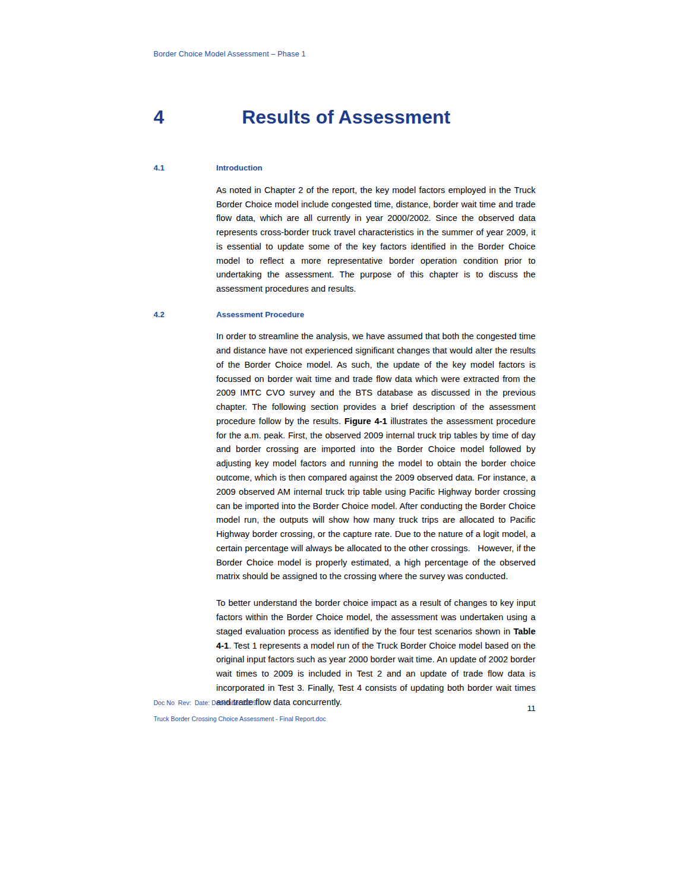Border Choice Model Assessment – Phase 1
4 Results of Assessment
4.1 Introduction
As noted in Chapter 2 of the report, the key model factors employed in the Truck Border Choice model include congested time, distance, border wait time and trade flow data, which are all currently in year 2000/2002. Since the observed data represents cross-border truck travel characteristics in the summer of year 2009, it is essential to update some of the key factors identified in the Border Choice model to reflect a more representative border operation condition prior to undertaking the assessment. The purpose of this chapter is to discuss the assessment procedures and results.
4.2 Assessment Procedure
In order to streamline the analysis, we have assumed that both the congested time and distance have not experienced significant changes that would alter the results of the Border Choice model. As such, the update of the key model factors is focussed on border wait time and trade flow data which were extracted from the 2009 IMTC CVO survey and the BTS database as discussed in the previous chapter. The following section provides a brief description of the assessment procedure follow by the results. Figure 4-1 illustrates the assessment procedure for the a.m. peak. First, the observed 2009 internal truck trip tables by time of day and border crossing are imported into the Border Choice model followed by adjusting key model factors and running the model to obtain the border choice outcome, which is then compared against the 2009 observed data. For instance, a 2009 observed AM internal truck trip table using Pacific Highway border crossing can be imported into the Border Choice model. After conducting the Border Choice model run, the outputs will show how many truck trips are allocated to Pacific Highway border crossing, or the capture rate. Due to the nature of a logit model, a certain percentage will always be allocated to the other crossings. However, if the Border Choice model is properly estimated, a high percentage of the observed matrix should be assigned to the crossing where the survey was conducted.
To better understand the border choice impact as a result of changes to key input factors within the Border Choice model, the assessment was undertaken using a staged evaluation process as identified by the four test scenarios shown in Table 4-1. Test 1 represents a model run of the Truck Border Choice model based on the original input factors such as year 2000 border wait time. An update of 2002 border wait times to 2009 is included in Test 2 and an update of trade flow data is incorporated in Test 3. Finally, Test 4 consists of updating both border wait times and trade flow data concurrently.
Doc No Rev: Date: December 2009
Truck Border Crossing Choice Assessment - Final Report.doc
11